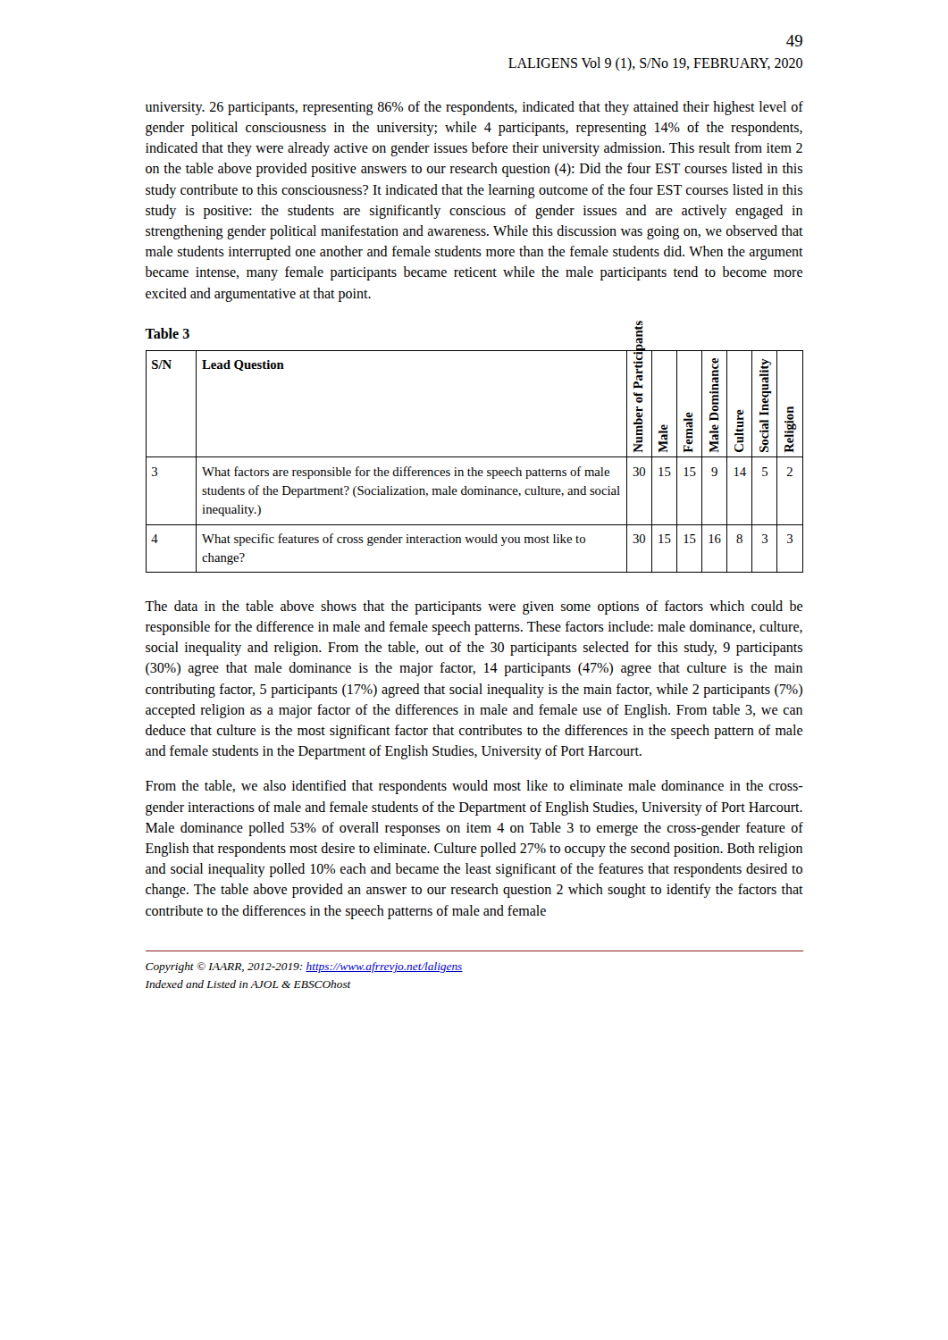49
LALIGENS Vol 9 (1), S/No 19, FEBRUARY, 2020
university. 26 participants, representing 86% of the respondents, indicated that they attained their highest level of gender political consciousness in the university; while 4 participants, representing 14% of the respondents, indicated that they were already active on gender issues before their university admission. This result from item 2 on the table above provided positive answers to our research question (4): Did the four EST courses listed in this study contribute to this consciousness? It indicated that the learning outcome of the four EST courses listed in this study is positive: the students are significantly conscious of gender issues and are actively engaged in strengthening gender political manifestation and awareness. While this discussion was going on, we observed that male students interrupted one another and female students more than the female students did. When the argument became intense, many female participants became reticent while the male participants tend to become more excited and argumentative at that point.
Table 3
| S/N | Lead Question | Number of Participants | Male | Female | Male Dominance | Culture | Social Inequality | Religion |
| --- | --- | --- | --- | --- | --- | --- | --- | --- |
| 3 | What factors are responsible for the differences in the speech patterns of male students of the Department? (Socialization, male dominance, culture, and social inequality.) | 30 | 15 | 15 | 9 | 14 | 5 | 2 |
| 4 | What specific features of cross gender interaction would you most like to change? | 30 | 15 | 15 | 16 | 8 | 3 | 3 |
The data in the table above shows that the participants were given some options of factors which could be responsible for the difference in male and female speech patterns. These factors include: male dominance, culture, social inequality and religion. From the table, out of the 30 participants selected for this study, 9 participants (30%) agree that male dominance is the major factor, 14 participants (47%) agree that culture is the main contributing factor, 5 participants (17%) agreed that social inequality is the main factor, while 2 participants (7%) accepted religion as a major factor of the differences in male and female use of English. From table 3, we can deduce that culture is the most significant factor that contributes to the differences in the speech pattern of male and female students in the Department of English Studies, University of Port Harcourt.
From the table, we also identified that respondents would most like to eliminate male dominance in the cross-gender interactions of male and female students of the Department of English Studies, University of Port Harcourt. Male dominance polled 53% of overall responses on item 4 on Table 3 to emerge the cross-gender feature of English that respondents most desire to eliminate. Culture polled 27% to occupy the second position. Both religion and social inequality polled 10% each and became the least significant of the features that respondents desired to change. The table above provided an answer to our research question 2 which sought to identify the factors that contribute to the differences in the speech patterns of male and female
Copyright © IAARR, 2012-2019: https://www.afrrevjo.net/laligens
Indexed and Listed in AJOL & EBSCOhost